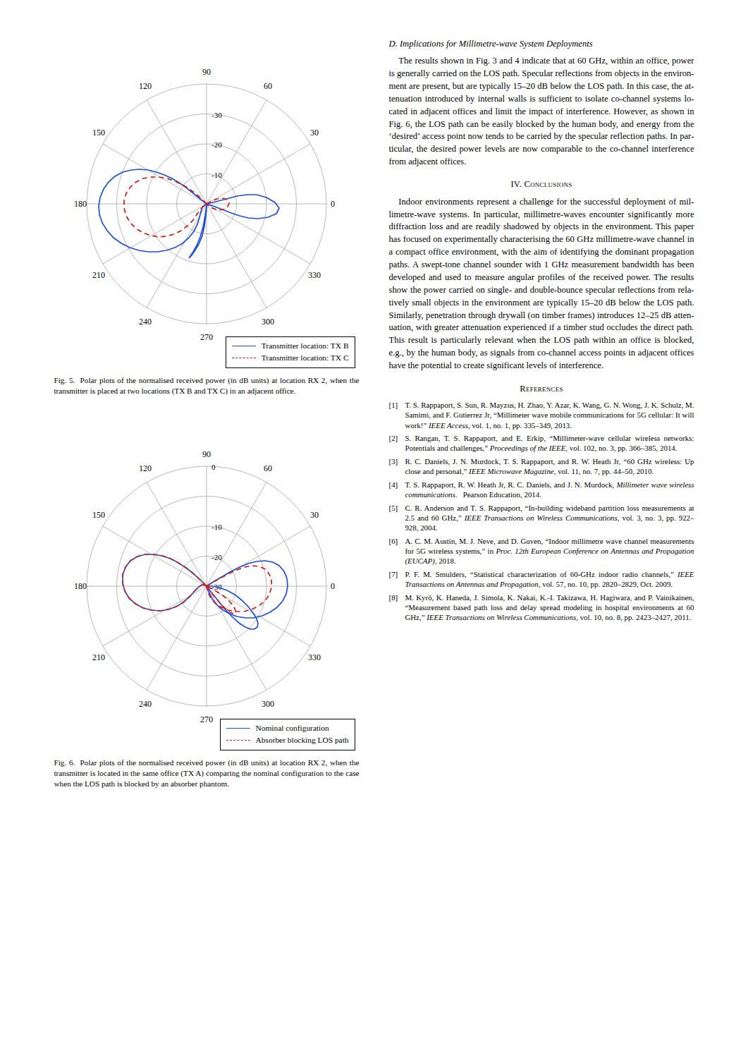90 120 150 180 210 240 270 300 330 0 30 60 -10 -20 -30
Transmitter location: TX B
Transmitter location: TX C
Fig. 5. Polar plots of the normalised received power (in dB units) at location RX 2, when the transmitter is placed at two locations (TX B and TX C) in an adjacent office.
90 120 150 180 210 240 270 300 330 0 30 60 0 -10 -20 -30
Nominal configuration
Absorber blocking LOS path
Fig. 6. Polar plots of the normalised received power (in dB units) at location RX 2, when the transmitter is located in the same office (TX A) comparing the nominal configuration to the case when the LOS path is blocked by an absorber phantom.
D. Implications for Millimetre-wave System Deployments
The results shown in Fig. 3 and 4 indicate that at 60 GHz, within an office, power is generally carried on the LOS path. Specular reflections from objects in the environment are present, but are typically 15–20 dB below the LOS path. In this case, the attenuation introduced by internal walls is sufficient to isolate co-channel systems located in adjacent offices and limit the impact of interference. However, as shown in Fig. 6, the LOS path can be easily blocked by the human body, and energy from the ‘desired’ access point now tends to be carried by the specular reflection paths. In particular, the desired power levels are now comparable to the co-channel interference from adjacent offices.
IV. Conclusions
Indoor environments represent a challenge for the successful deployment of millimetre-wave systems. In particular, millimetre-waves encounter significantly more diffraction loss and are readily shadowed by objects in the environment. This paper has focused on experimentally characterising the 60 GHz millimetre-wave channel in a compact office environment, with the aim of identifying the dominant propagation paths. A swept-tone channel sounder with 1 GHz measurement bandwidth has been developed and used to measure angular profiles of the received power. The results show the power carried on single- and double-bounce specular reflections from relatively small objects in the environment are typically 15–20 dB below the LOS path. Similarly, penetration through drywall (on timber frames) introduces 12–25 dB attenuation, with greater attenuation experienced if a timber stud occludes the direct path. This result is particularly relevant when the LOS path within an office is blocked, e.g., by the human body, as signals from co-channel access points in adjacent offices have the potential to create significant levels of interference.
References
[1] T. S. Rappaport, S. Sun, R. Mayzus, H. Zhao, Y. Azar, K. Wang, G. N. Wong, J. K. Schulz, M. Samimi, and F. Gutierrez Jr, “Millimeter wave mobile communications for 5G cellular: It will work!” IEEE Access, vol. 1, no. 1, pp. 335–349, 2013.
[2] S. Rangan, T. S. Rappaport, and E. Erkip, “Millimeter-wave cellular wireless networks: Potentials and challenges,” Proceedings of the IEEE, vol. 102, no. 3, pp. 366–385, 2014.
[3] R. C. Daniels, J. N. Murdock, T. S. Rappaport, and R. W. Heath Jr, “60 GHz wireless: Up close and personal,” IEEE Microwave Magazine, vol. 11, no. 7, pp. 44–50, 2010.
[4] T. S. Rappaport, R. W. Heath Jr, R. C. Daniels, and J. N. Murdock, Millimeter wave wireless communications. Pearson Education, 2014.
[5] C. R. Anderson and T. S. Rappaport, “In-building wideband partition loss measurements at 2.5 and 60 GHz,” IEEE Transactions on Wireless Communications, vol. 3, no. 3, pp. 922–928, 2004.
[6] A. C. M. Austin, M. J. Neve, and D. Guven, “Indoor millimetre wave channel measurements for 5G wireless systems,” in Proc. 12th European Conference on Antennas and Propagation (EUCAP), 2018.
[7] P. F. M. Smulders, “Statistical characterization of 60-GHz indoor radio channels,” IEEE Transactions on Antennas and Propagation, vol. 57, no. 10, pp. 2820–2829, Oct. 2009.
[8] M. Kyrö, K. Haneda, J. Simola, K. Nakai, K.-I. Takizawa, H. Hagiwara, and P. Vainikainen, “Measurement based path loss and delay spread modeling in hospital environments at 60 GHz,” IEEE Transactions on Wireless Communications, vol. 10, no. 8, pp. 2423–2427, 2011.